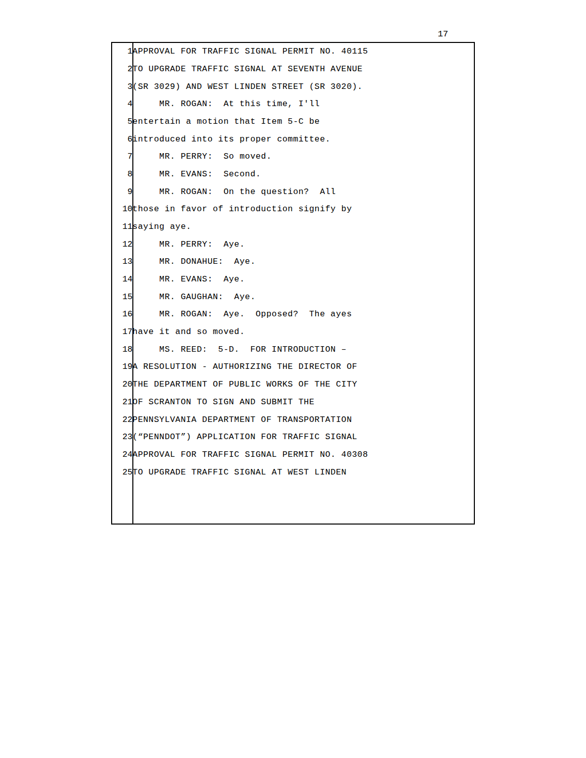17
| 1 | APPROVAL FOR TRAFFIC SIGNAL PERMIT NO. 40115 |
| 2 | TO UPGRADE TRAFFIC SIGNAL AT SEVENTH AVENUE |
| 3 | (SR 3029) AND WEST LINDEN STREET (SR 3020). |
| 4 | MR. ROGAN: At this time, I'll |
| 5 | entertain a motion that Item 5-C be |
| 6 | introduced into its proper committee. |
| 7 | MR. PERRY: So moved. |
| 8 | MR. EVANS: Second. |
| 9 | MR. ROGAN: On the question? All |
| 10 | those in favor of introduction signify by |
| 11 | saying aye. |
| 12 | MR. PERRY: Aye. |
| 13 | MR. DONAHUE: Aye. |
| 14 | MR. EVANS: Aye. |
| 15 | MR. GAUGHAN: Aye. |
| 16 | MR. ROGAN: Aye. Opposed? The ayes |
| 17 | have it and so moved. |
| 18 | MS. REED: 5-D. FOR INTRODUCTION – |
| 19 | A RESOLUTION - AUTHORIZING THE DIRECTOR OF |
| 20 | THE DEPARTMENT OF PUBLIC WORKS OF THE CITY |
| 21 | OF SCRANTON TO SIGN AND SUBMIT THE |
| 22 | PENNSYLVANIA DEPARTMENT OF TRANSPORTATION |
| 23 | (“PENNDOT”) APPLICATION FOR TRAFFIC SIGNAL |
| 24 | APPROVAL FOR TRAFFIC SIGNAL PERMIT NO. 40308 |
| 25 | TO UPGRADE TRAFFIC SIGNAL AT WEST LINDEN |